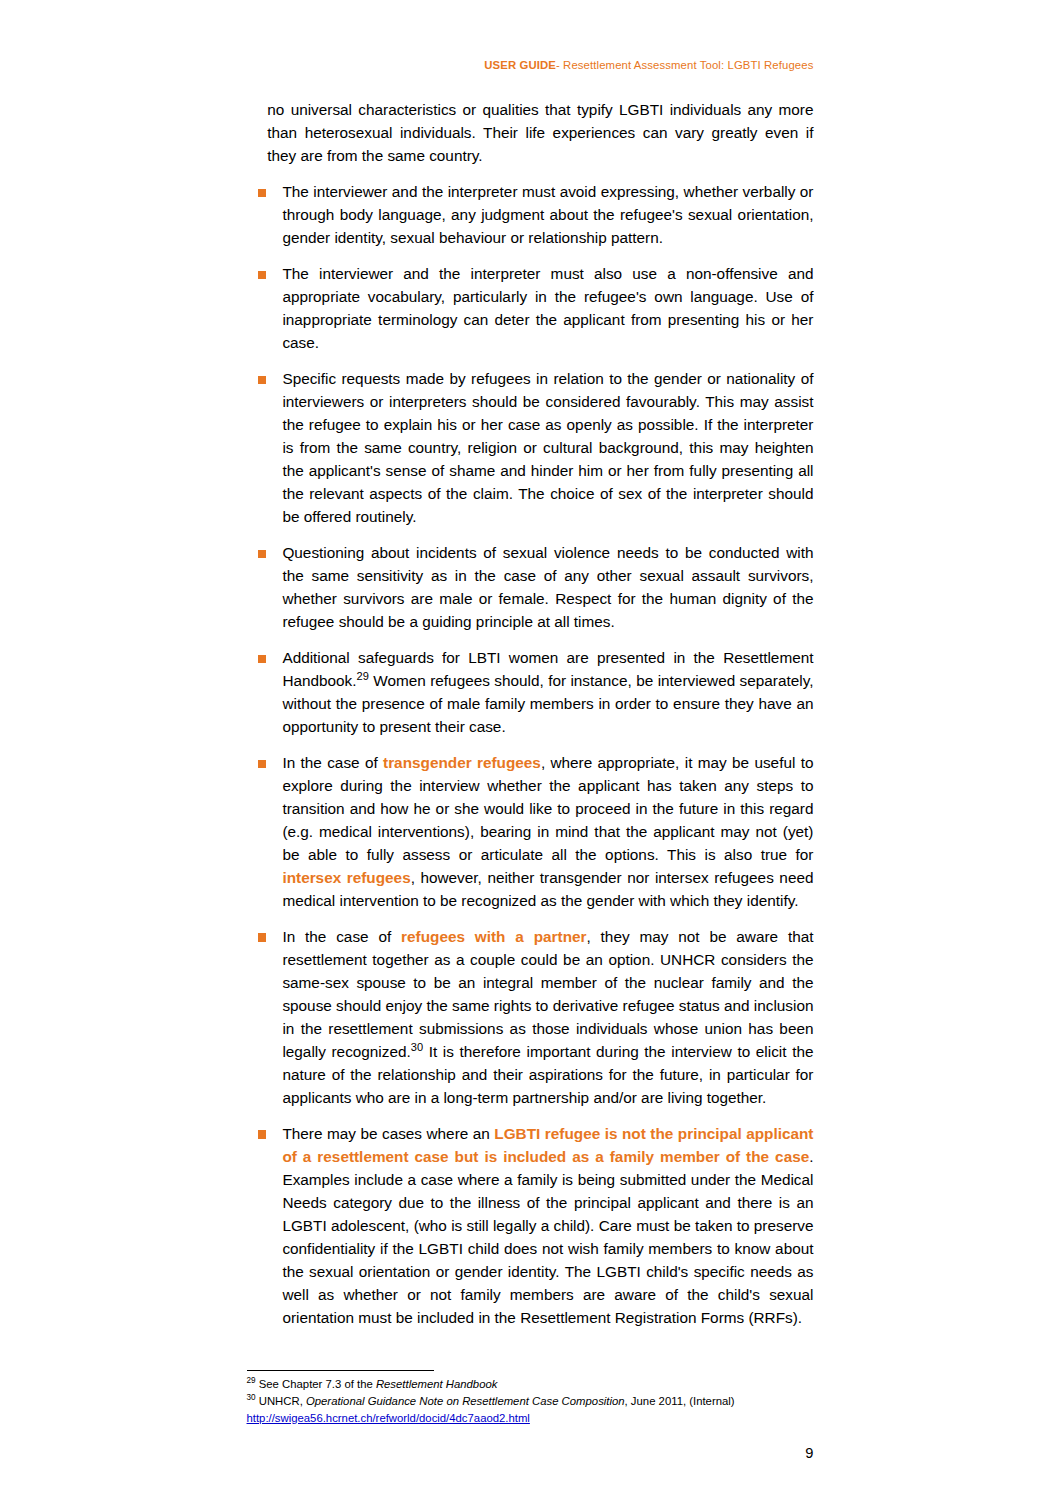USER GUIDE- Resettlement Assessment Tool: LGBTI Refugees
no universal characteristics or qualities that typify LGBTI individuals any more than heterosexual individuals. Their life experiences can vary greatly even if they are from the same country.
The interviewer and the interpreter must avoid expressing, whether verbally or through body language, any judgment about the refugee's sexual orientation, gender identity, sexual behaviour or relationship pattern.
The interviewer and the interpreter must also use a non-offensive and appropriate vocabulary, particularly in the refugee's own language. Use of inappropriate terminology can deter the applicant from presenting his or her case.
Specific requests made by refugees in relation to the gender or nationality of interviewers or interpreters should be considered favourably. This may assist the refugee to explain his or her case as openly as possible. If the interpreter is from the same country, religion or cultural background, this may heighten the applicant's sense of shame and hinder him or her from fully presenting all the relevant aspects of the claim. The choice of sex of the interpreter should be offered routinely.
Questioning about incidents of sexual violence needs to be conducted with the same sensitivity as in the case of any other sexual assault survivors, whether survivors are male or female. Respect for the human dignity of the refugee should be a guiding principle at all times.
Additional safeguards for LBTI women are presented in the Resettlement Handbook.29 Women refugees should, for instance, be interviewed separately, without the presence of male family members in order to ensure they have an opportunity to present their case.
In the case of transgender refugees, where appropriate, it may be useful to explore during the interview whether the applicant has taken any steps to transition and how he or she would like to proceed in the future in this regard (e.g. medical interventions), bearing in mind that the applicant may not (yet) be able to fully assess or articulate all the options. This is also true for intersex refugees, however, neither transgender nor intersex refugees need medical intervention to be recognized as the gender with which they identify.
In the case of refugees with a partner, they may not be aware that resettlement together as a couple could be an option. UNHCR considers the same-sex spouse to be an integral member of the nuclear family and the spouse should enjoy the same rights to derivative refugee status and inclusion in the resettlement submissions as those individuals whose union has been legally recognized.30 It is therefore important during the interview to elicit the nature of the relationship and their aspirations for the future, in particular for applicants who are in a long-term partnership and/or are living together.
There may be cases where an LGBTI refugee is not the principal applicant of a resettlement case but is included as a family member of the case. Examples include a case where a family is being submitted under the Medical Needs category due to the illness of the principal applicant and there is an LGBTI adolescent, (who is still legally a child). Care must be taken to preserve confidentiality if the LGBTI child does not wish family members to know about the sexual orientation or gender identity. The LGBTI child's specific needs as well as whether or not family members are aware of the child's sexual orientation must be included in the Resettlement Registration Forms (RRFs).
29 See Chapter 7.3 of the Resettlement Handbook
30 UNHCR, Operational Guidance Note on Resettlement Case Composition, June 2011, (Internal)
http://swigea56.hcrnet.ch/refworld/docid/4dc7aaod2.html
9